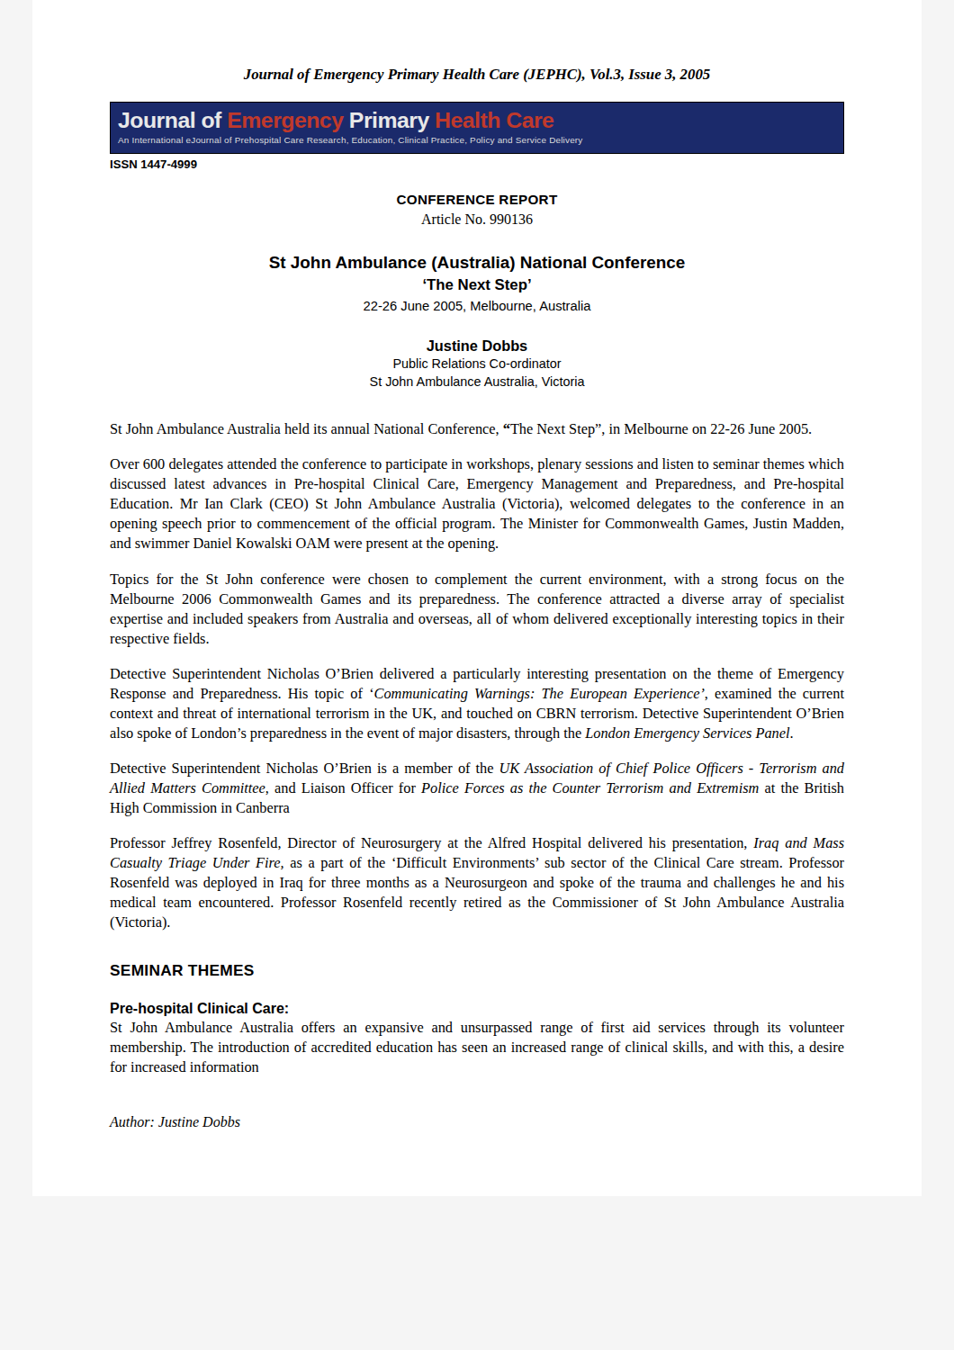Journal of Emergency Primary Health Care (JEPHC), Vol.3, Issue 3, 2005
Journal of Emergency Primary Health Care
An International eJournal of Prehospital Care Research, Education, Clinical Practice, Policy and Service Delivery
ISSN 1447-4999
CONFERENCE REPORT
Article No. 990136
St John Ambulance (Australia) National Conference
‘The Next Step’
22-26 June 2005, Melbourne, Australia
Justine Dobbs
Public Relations Co-ordinator
St John Ambulance Australia, Victoria
St John Ambulance Australia held its annual National Conference, “The Next Step”, in Melbourne on 22-26 June 2005.
Over 600 delegates attended the conference to participate in workshops, plenary sessions and listen to seminar themes which discussed latest advances in Pre-hospital Clinical Care, Emergency Management and Preparedness, and Pre-hospital Education. Mr Ian Clark (CEO) St John Ambulance Australia (Victoria), welcomed delegates to the conference in an opening speech prior to commencement of the official program. The Minister for Commonwealth Games, Justin Madden, and swimmer Daniel Kowalski OAM were present at the opening.
Topics for the St John conference were chosen to complement the current environment, with a strong focus on the Melbourne 2006 Commonwealth Games and its preparedness. The conference attracted a diverse array of specialist expertise and included speakers from Australia and overseas, all of whom delivered exceptionally interesting topics in their respective fields.
Detective Superintendent Nicholas O’Brien delivered a particularly interesting presentation on the theme of Emergency Response and Preparedness. His topic of ‘Communicating Warnings: The European Experience’, examined the current context and threat of international terrorism in the UK, and touched on CBRN terrorism. Detective Superintendent O’Brien also spoke of London’s preparedness in the event of major disasters, through the London Emergency Services Panel.
Detective Superintendent Nicholas O’Brien is a member of the UK Association of Chief Police Officers - Terrorism and Allied Matters Committee, and Liaison Officer for Police Forces as the Counter Terrorism and Extremism at the British High Commission in Canberra
Professor Jeffrey Rosenfeld, Director of Neurosurgery at the Alfred Hospital delivered his presentation, Iraq and Mass Casualty Triage Under Fire, as a part of the ‘Difficult Environments’ sub sector of the Clinical Care stream. Professor Rosenfeld was deployed in Iraq for three months as a Neurosurgeon and spoke of the trauma and challenges he and his medical team encountered. Professor Rosenfeld recently retired as the Commissioner of St John Ambulance Australia (Victoria).
SEMINAR THEMES
Pre-hospital Clinical Care:
St John Ambulance Australia offers an expansive and unsurpassed range of first aid services through its volunteer membership. The introduction of accredited education has seen an increased range of clinical skills, and with this, a desire for increased information
Author: Justine Dobbs